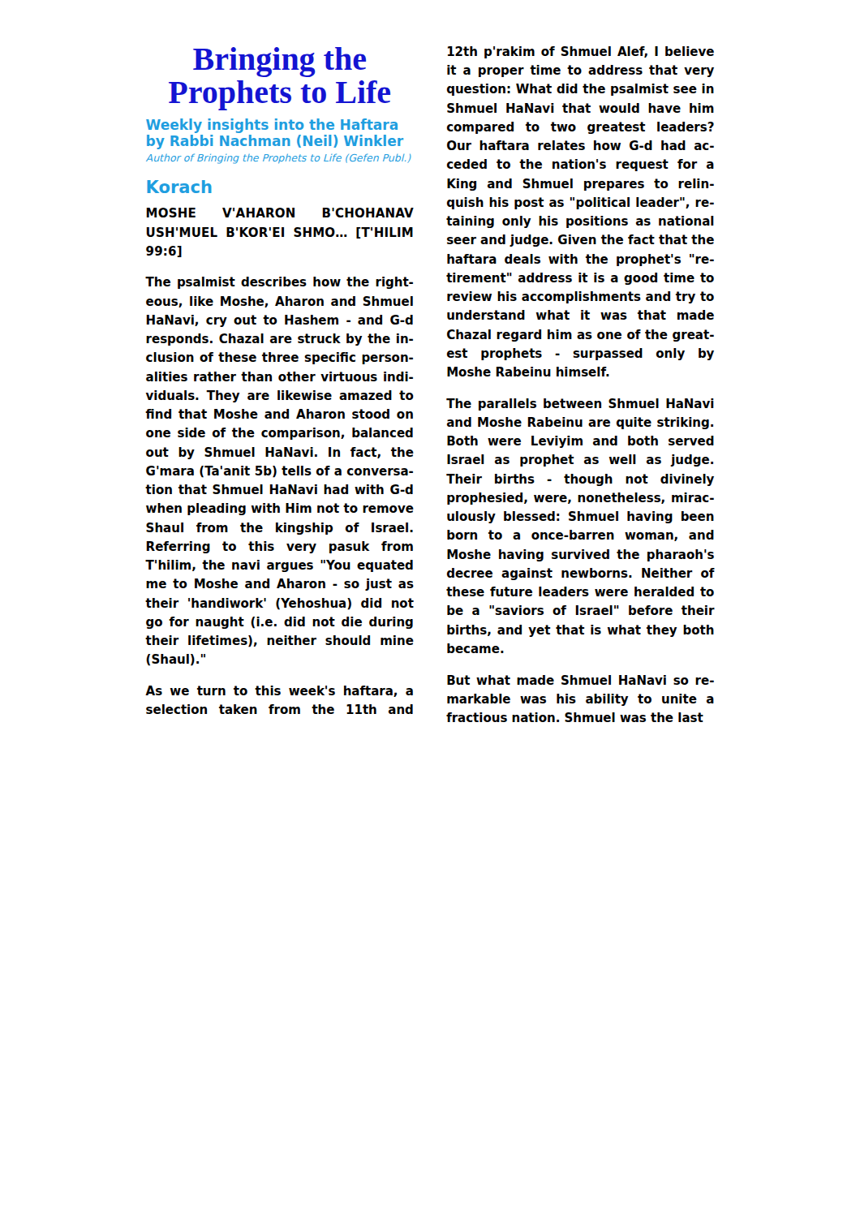Bringing the Prophets to Life
Weekly insights into the Haftara
by Rabbi Nachman (Neil) Winkler
Author of Bringing the Prophets to Life (Gefen Publ.)
Korach
Moshe v'Aharon b'chohanav ush'muel b'kor'ei shmo… [T'hilim 99:6]
The psalmist describes how the righteous, like Moshe, Aharon and Shmuel HaNavi, cry out to Hashem - and G-d responds. Chazal are struck by the inclusion of these three specific personalities rather than other virtuous individuals. They are likewise amazed to find that Moshe and Aharon stood on one side of the comparison, balanced out by Shmuel HaNavi. In fact, the G'mara (Ta'anit 5b) tells of a conversation that Shmuel HaNavi had with G-d when pleading with Him not to remove Shaul from the kingship of Israel. Referring to this very pasuk from T'hilim, the navi argues "You equated me to Moshe and Aharon - so just as their 'handiwork' (Yehoshua) did not go for naught (i.e. did not die during their lifetimes), neither should mine (Shaul)."
As we turn to this week's haftara, a selection taken from the 11th and 12th p'rakim of Shmuel Alef, I believe it a proper time to address that very question: What did the psalmist see in Shmuel HaNavi that would have him compared to two greatest leaders? Our haftara relates how G-d had acceded to the nation's request for a King and Shmuel prepares to relinquish his post as "political leader", retaining only his positions as national seer and judge. Given the fact that the haftara deals with the prophet's "retirement" address it is a good time to review his accomplishments and try to understand what it was that made Chazal regard him as one of the greatest prophets - surpassed only by Moshe Rabeinu himself.
The parallels between Shmuel HaNavi and Moshe Rabeinu are quite striking. Both were Leviyim and both served Israel as prophet as well as judge. Their births - though not divinely prophesied, were, nonetheless, miraculously blessed: Shmuel having been born to a once-barren woman, and Moshe having survived the pharaoh's decree against newborns. Neither of these future leaders were heralded to be a "saviors of Israel" before their births, and yet that is what they both became.
But what made Shmuel HaNavi so remarkable was his ability to unite a fractious nation. Shmuel was the last